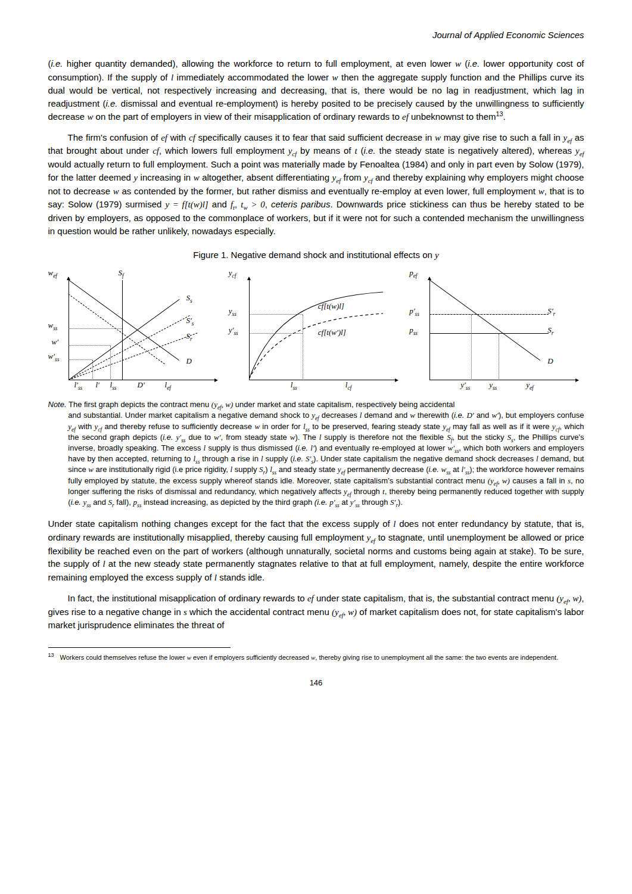Journal of Applied Economic Sciences
(i.e. higher quantity demanded), allowing the workforce to return to full employment, at even lower w (i.e. lower opportunity cost of consumption). If the supply of l immediately accommodated the lower w then the aggregate supply function and the Phillips curve its dual would be vertical, not respectively increasing and decreasing, that is, there would be no lag in readjustment, which lag in readjustment (i.e. dismissal and eventual re-employment) is hereby posited to be precisely caused by the unwillingness to sufficiently decrease w on the part of employers in view of their misapplication of ordinary rewards to ef unbeknownst to them13.
The firm's confusion of ef with cf specifically causes it to fear that said sufficient decrease in w may give rise to such a fall in yef as that brought about under cf, which lowers full employment ycf by means of t (i.e. the steady state is negatively altered), whereas yef would actually return to full employment. Such a point was materially made by Fenoaltea (1984) and only in part even by Solow (1979), for the latter deemed y increasing in w altogether, absent differentiating yef from ycf and thereby explaining why employers might choose not to decrease w as contended by the former, but rather dismiss and eventually re-employ at even lower, full employment w, that is to say: Solow (1979) surmised y = f[t(w)l] and ft, tw > 0, ceteris paribus. Downwards price stickiness can thus be hereby stated to be driven by employers, as opposed to the commonplace of workers, but if it were not for such a contended mechanism the unwillingness in question would be rather unlikely, nowadays especially.
Figure 1. Negative demand shock and institutional effects on y
wef
Sf
Ss
S′s
Sr
D
wss
w′
w′ss
l′ss
l′
lss
D′
lef
ycf
yss
y′ss
lss
lcf
cf[t(w)l]
cf[t(w′)l]
pef
p′ss
pss
S′r
Sr
D
y′ss
yss
yef
Note. The first graph depicts the contract menu (yef, w) under market and state capitalism, respectively being accidental
and substantial. Under market capitalism a negative demand shock to yef decreases l demand and w therewith (i.e. D′ and w′), but employers confuse yef with ycf and thereby refuse to sufficiently decrease w in order for lss to be preserved, fearing steady state yef may fall as well as if it were ycf, which the second graph depicts (i.e. y′ss due to w′, from steady state w). The l supply is therefore not the flexible Sf, but the sticky Ss, the Phillips curve's inverse, broadly speaking. The excess l supply is thus dismissed (i.e. l′) and eventually re-employed at lower w′ss, which both workers and employers have by then accepted, returning to lss through a rise in l supply (i.e. S′s). Under state capitalism the negative demand shock decreases l demand, but since w are institutionally rigid (i.e price rigidity, l supply Sr) lss and steady state yef permanently decrease (i.e. wss at l′ss); the workforce however remains fully employed by statute, the excess supply whereof stands idle. Moreover, state capitalism's substantial contract menu (yef, w) causes a fall in s, no longer suffering the risks of dismissal and redundancy, which negatively affects yef through t, thereby being permanently reduced together with supply (i.e. yss and Sr fall), pss instead increasing, as depicted by the third graph (i.e. p′ss at y′ss through S′r).
Under state capitalism nothing changes except for the fact that the excess supply of l does not enter redundancy by statute, that is, ordinary rewards are institutionally misapplied, thereby causing full employment yef to stagnate, until unemployment be allowed or price flexibility be reached even on the part of workers (although unnaturally, societal norms and customs being again at stake). To be sure, the supply of l at the new steady state permanently stagnates relative to that at full employment, namely, despite the entire workforce remaining employed the excess supply of l stands idle.
In fact, the institutional misapplication of ordinary rewards to ef under state capitalism, that is, the substantial contract menu (yef, w), gives rise to a negative change in s which the accidental contract menu (yef, w) of market capitalism does not, for state capitalism's labor market jurisprudence eliminates the threat of
13 Workers could themselves refuse the lower w even if employers sufficiently decreased w, thereby giving rise to unemployment all the same: the two events are independent.
146